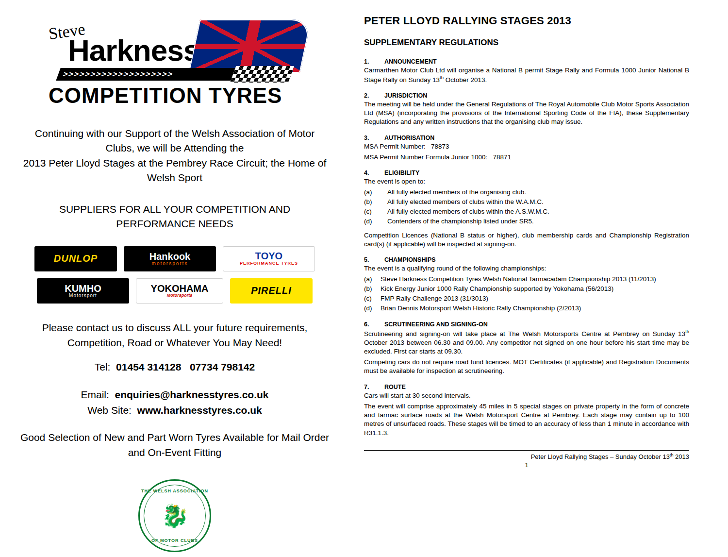Steve Harkness >>>>>>>>>>>>>>>>>>>> COMPETITION TYRES
Continuing with our Support of the Welsh Association of Motor Clubs, we will be Attending the
2013 Peter Lloyd Stages at the Pembrey Race Circuit; the Home of Welsh Sport
SUPPLIERS FOR ALL YOUR COMPETITION AND PERFORMANCE NEEDS
DUNLOP Hankookmotorsports TOYOPERFORMANCE TYRES
KUMHOMotorsport YOKOHAMAMotorsports PIRELLI
Please contact us to discuss ALL your future requirements, Competition, Road or Whatever You May Need! Tel: 01454 314128 07734 798142
Email: enquiries@harknesstyres.co.uk
Web Site: www.harknesstyres.co.uk
Good Selection of New and Part Worn Tyres Available for Mail Order and On-Event Fitting
THE WELSH ASSOCIATION
🐉
OF MOTOR CLUBS
PETER LLOYD RALLYING STAGES 2013
SUPPLEMENTARY REGULATIONS
1. ANNOUNCEMENT
Carmarthen Motor Club Ltd will organise a National B permit Stage Rally and Formula 1000 Junior National B Stage Rally on Sunday 13th October 2013.
2. JURISDICTION
The meeting will be held under the General Regulations of The Royal Automobile Club Motor Sports Association Ltd (MSA) (incorporating the provisions of the International Sporting Code of the FIA), these Supplementary Regulations and any written instructions that the organising club may issue.
3. AUTHORISATION
MSA Permit Number: 78873
MSA Permit Number Formula Junior 1000: 78871
4. ELIGIBILITY
The event is open to:
(a) All fully elected members of the organising club.
(b) All fully elected members of clubs within the W.A.M.C.
(c) All fully elected members of clubs within the A.S.W.M.C.
(d) Contenders of the championship listed under SR5.
Competition Licences (National B status or higher), club membership cards and Championship Registration card(s) (if applicable) will be inspected at signing-on.
5. CHAMPIONSHIPS
The event is a qualifying round of the following championships:
(a) Steve Harkness Competition Tyres Welsh National Tarmacadam Championship 2013 (11/2013)
(b) Kick Energy Junior 1000 Rally Championship supported by Yokohama (56/2013)
(c) FMP Rally Challenge 2013 (31/3013)
(d) Brian Dennis Motorsport Welsh Historic Rally Championship (2/2013)
6. SCRUTINEERING AND SIGNING-ON
Scrutineering and signing-on will take place at The Welsh Motorsports Centre at Pembrey on Sunday 13th October 2013 between 06.30 and 09.00. Any competitor not signed on one hour before his start time may be excluded. First car starts at 09.30.
Competing cars do not require road fund licences. MOT Certificates (if applicable) and Registration Documents must be available for inspection at scrutineering.
7. ROUTE
Cars will start at 30 second intervals.
The event will comprise approximately 45 miles in 5 special stages on private property in the form of concrete and tarmac surface roads at the Welsh Motorsport Centre at Pembrey. Each stage may contain up to 100 metres of unsurfaced roads. These stages will be timed to an accuracy of less than 1 minute in accordance with R31.1.3.
Peter Lloyd Rallying Stages – Sunday October 13th 2013
1